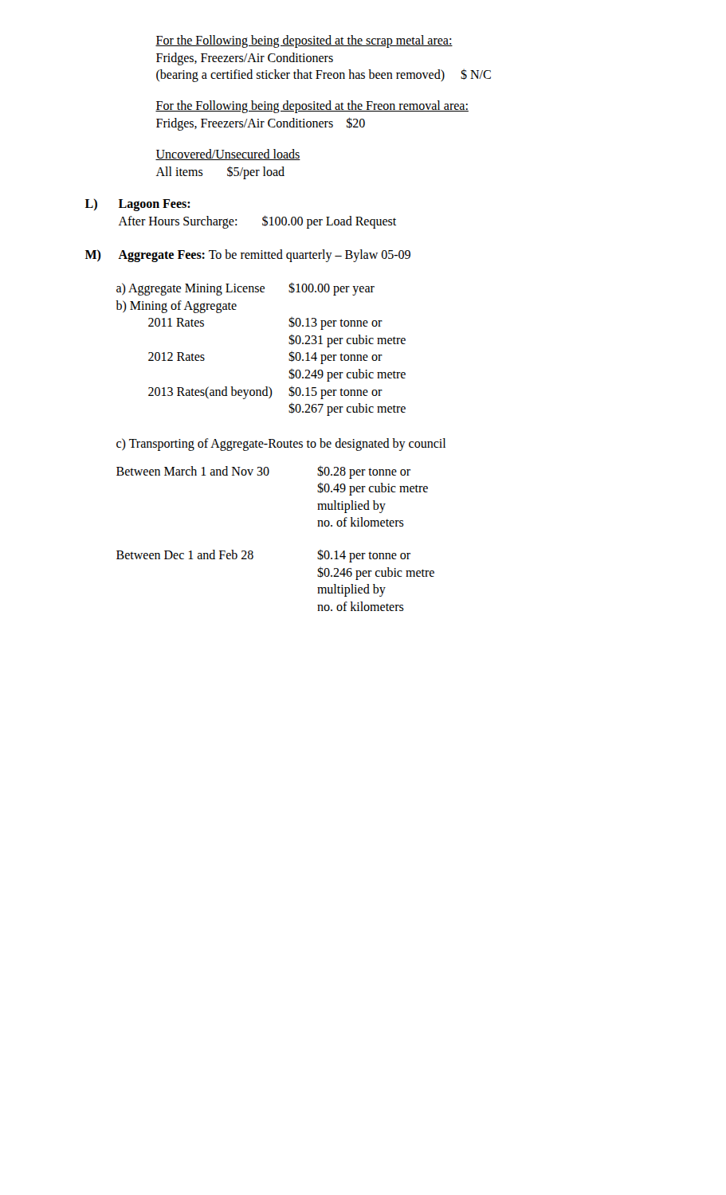For the Following being deposited at the scrap metal area:
Fridges, Freezers/Air Conditioners
(bearing a certified sticker that Freon has been removed) $ N/C
For the Following being deposited at the Freon removal area:
Fridges, Freezers/Air Conditioners $20
Uncovered/Unsecured loads
| All items | $5/per load |
| L) | Lagoon Fees: / After Hours Surcharge: / $100.00 per Load Request / |
| M) | Aggregate Fees: To be remitted quarterly – Bylaw 05-09 |
| a) Aggregate Mining License | $100.00 per year |
| b) Mining of Aggregate | |
| 2011 Rates | $0.13 per tonne or |
| | $0.231 per cubic metre |
| 2012 Rates | $0.14 per tonne or |
| | $0.249 per cubic metre |
| 2013 Rates(and beyond) | $0.15 per tonne or |
| | $0.267 per cubic metre |
c) Transporting of Aggregate-Routes to be designated by council
| Between March 1 and Nov 30 | $0.28 per tonne or $0.49 per cubic metre multiplied by no. of kilometers |
| Between Dec 1 and Feb 28 | $0.14 per tonne or $0.246 per cubic metre multiplied by no. of kilometers |